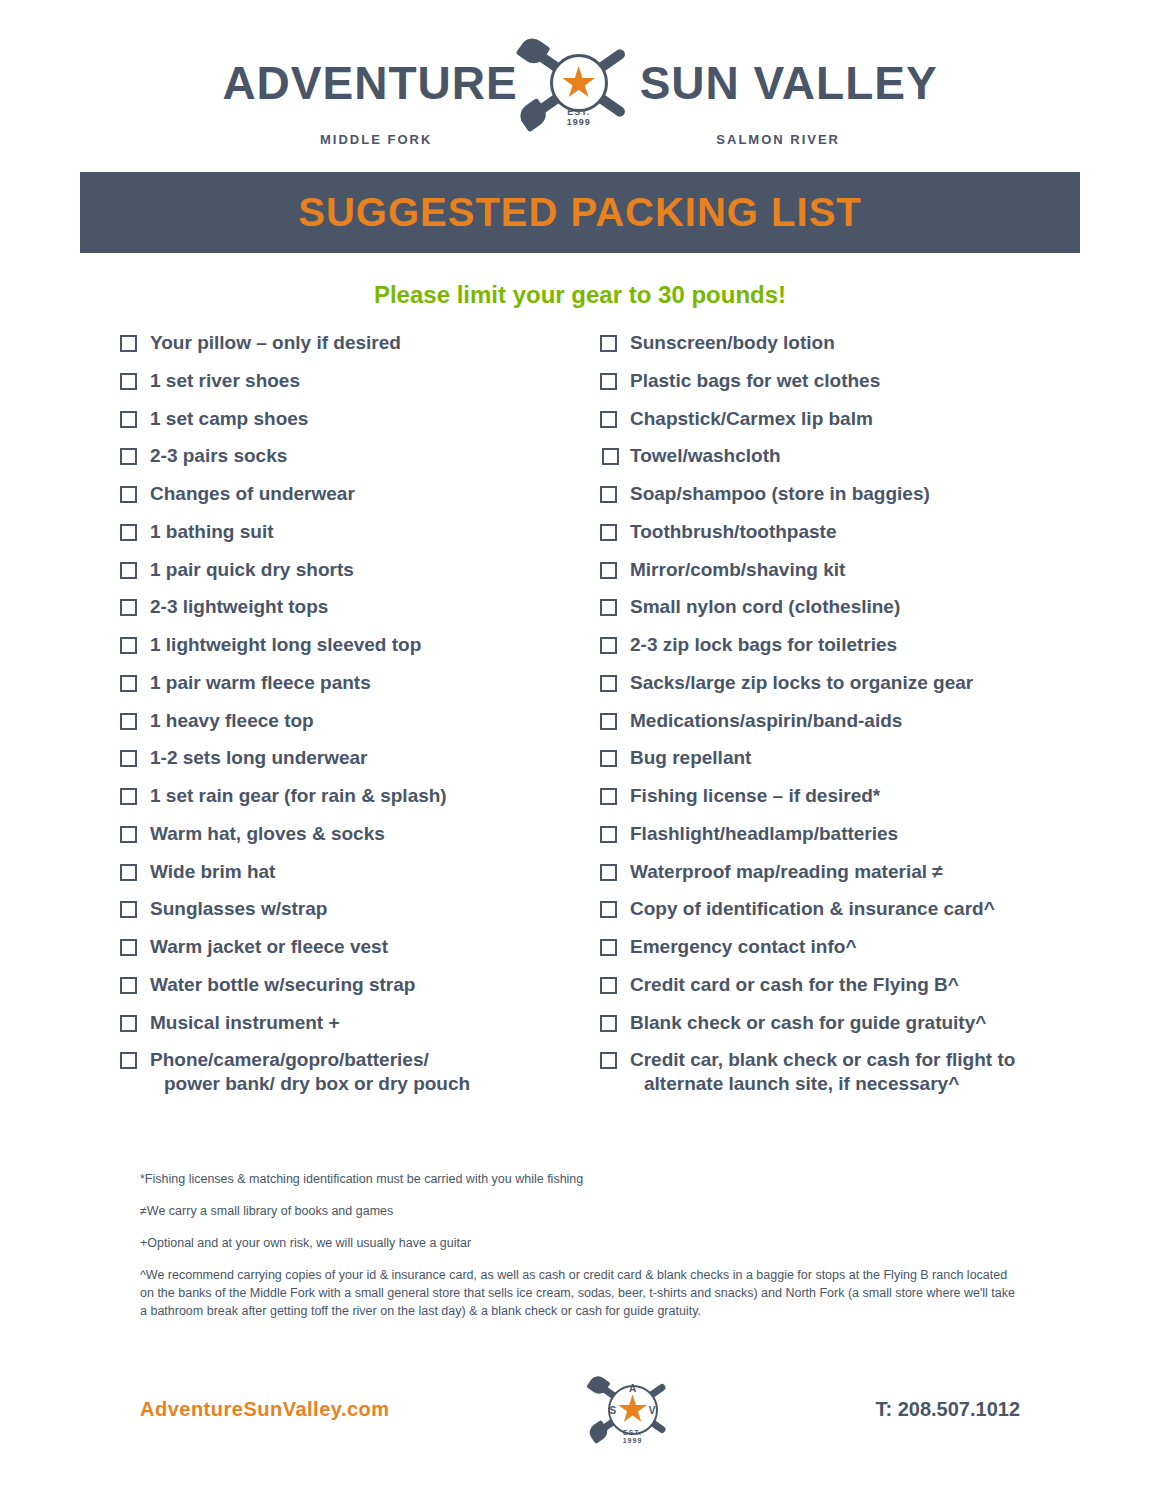ADVENTURE
EST.
1999
SUN VALLEY
MIDDLE FORK SALMON RIVER
SUGGESTED PACKING LIST
Please limit your gear to 30 pounds!
Your pillow – only if desired
1 set river shoes
1 set camp shoes
2-3 pairs socks
Changes of underwear
1 bathing suit
1 pair quick dry shorts
2-3 lightweight tops
1 lightweight long sleeved top
1 pair warm fleece pants
1 heavy fleece top
1-2 sets long underwear
1 set rain gear (for rain & splash)
Warm hat, gloves & socks
Wide brim hat
Sunglasses w/strap
Warm jacket or fleece vest
Water bottle w/securing strap
Musical instrument +
Phone/camera/gopro/batteries/power bank/ dry box or dry pouch
Sunscreen/body lotion
Plastic bags for wet clothes
Chapstick/Carmex lip balm
Towel/washcloth
Soap/shampoo (store in baggies)
Toothbrush/toothpaste
Mirror/comb/shaving kit
Small nylon cord (clothesline)
2-3 zip lock bags for toiletries
Sacks/large zip locks to organize gear
Medications/aspirin/band-aids
Bug repellant
Fishing license – if desired*
Flashlight/headlamp/batteries
Waterproof map/reading material ≠
Copy of identification & insurance card^
Emergency contact info^
Credit card or cash for the Flying B^
Blank check or cash for guide gratuity^
Credit car, blank check or cash for flight toalternate launch site, if necessary^
*Fishing licenses & matching identification must be carried with you while fishing
≠We carry a small library of books and games
+Optional and at your own risk, we will usually have a guitar
^We recommend carrying copies of your id & insurance card, as well as cash or credit card & blank checks in a baggie for stops at the Flying B ranch located on the banks of the Middle Fork with a small general store that sells ice cream, sodas, beer, t-shirts and snacks) and North Fork (a small store where we'll take a bathroom break after getting toff the river on the last day) & a blank check or cash for guide gratuity.
AdventureSunValley.com
A S V
EST.
1999
T: 208.507.1012